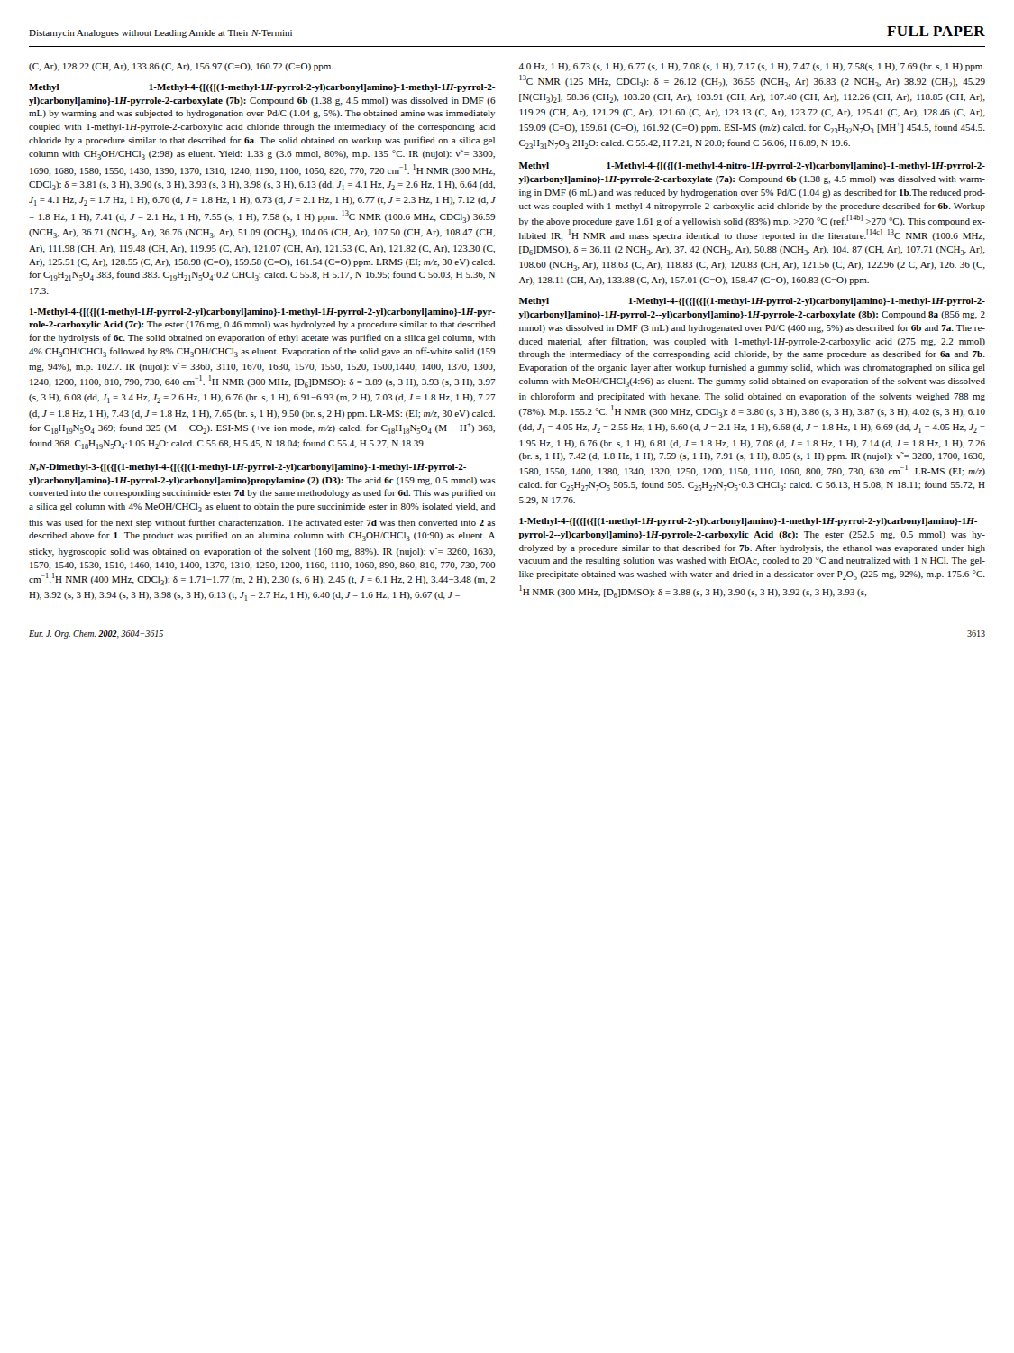Distamycin Analogues without Leading Amide at Their N-Termini
FULL PAPER
(C, Ar), 128.22 (CH, Ar), 133.86 (C, Ar), 156.97 (C=O), 160.72 (C=O) ppm.
Methyl 1-Methyl-4-{[({[(1-methyl-1H-pyrrol-2-yl)carbonyl]amino}-1-methyl-1H-pyrrol-2-yl)carbonyl]amino}-1H-pyrrole-2-carboxylate (7b): Compound 6b (1.38 g, 4.5 mmol) was dissolved in DMF (6 mL) by warming and was subjected to hydrogenation over Pd/C (1.04 g, 5%). The obtained amine was immediately coupled with 1-methyl-1H-pyrrole-2-carboxylic acid chloride through the intermediacy of the corresponding acid chloride by a procedure similar to that described for 6a. The solid obtained on workup was purified on a silica gel column with CH3OH/CHCl3 (2:98) as eluent. Yield: 1.33 g (3.6 mmol, 80%), m.p. 135 °C. IR (nujol): ν̃ = 3300, 1690, 1680, 1580, 1550, 1430, 1390, 1370, 1310, 1240, 1190, 1100, 1050, 820, 770, 720 cm−1. 1H NMR (300 MHz, CDCl3): δ = 3.81 (s, 3 H), 3.90 (s, 3 H), 3.93 (s, 3 H), 3.98 (s, 3 H), 6.13 (dd, J1 = 4.1 Hz, J2 = 2.6 Hz, 1 H), 6.64 (dd, J1 = 4.1 Hz, J2 = 1.7 Hz, 1 H), 6.70 (d, J = 1.8 Hz, 1 H), 6.73 (d, J = 2.1 Hz, 1 H), 6.77 (t, J = 2.3 Hz, 1 H), 7.12 (d, J = 1.8 Hz, 1 H), 7.41 (d, J = 2.1 Hz, 1 H), 7.55 (s, 1 H), 7.58 (s, 1 H) ppm. 13C NMR (100.6 MHz, CDCl3) 36.59 (NCH3, Ar), 36.71 (NCH3, Ar), 36.76 (NCH3, Ar), 51.09 (OCH3), 104.06 (CH, Ar), 107.50 (CH, Ar), 108.47 (CH, Ar), 111.98 (CH, Ar), 119.48 (CH, Ar), 119.95 (C, Ar), 121.07 (CH, Ar), 121.53 (C, Ar), 121.82 (C, Ar), 123.30 (C, Ar), 125.51 (C, Ar), 128.55 (C, Ar), 158.98 (C=O), 159.58 (C=O), 161.54 (C=O) ppm. LRMS (EI; m/z, 30 eV) calcd. for C19H21N5O4 383, found 383. C19H21N5O4·0.2 CHCl3: calcd. C 55.8, H 5.17, N 16.95; found C 56.03, H 5.36, N 17.3.
1-Methyl-4-{[({[(1-methyl-1H-pyrrol-2-yl)carbonyl]amino}-1-methyl-1H-pyrrol-2-yl)carbonyl]amino}-1H-pyrrole-2-carboxylic Acid (7c): The ester (176 mg, 0.46 mmol) was hydrolyzed by a procedure similar to that described for the hydrolysis of 6c. The solid obtained on evaporation of ethyl acetate was purified on a silica gel column, with 4% CH3OH/CHCl3 followed by 8% CH3OH/CHCl3 as eluent. Evaporation of the solid gave an off-white solid (159 mg, 94%), m.p. 102.7. IR (nujol): ν̃ = 3360, 3110, 1670, 1630, 1570, 1550, 1520, 1500,1440, 1400, 1370, 1300, 1240, 1200, 1100, 810, 790, 730, 640 cm−1. 1H NMR (300 MHz, [D6]DMSO): δ = 3.89 (s, 3 H), 3.93 (s, 3 H), 3.97 (s, 3 H), 6.08 (dd, J1 = 3.4 Hz, J2 = 2.6 Hz, 1 H), 6.76 (br. s, 1 H), 6.91−6.93 (m, 2 H), 7.03 (d, J = 1.8 Hz, 1 H), 7.27 (d, J = 1.8 Hz, 1 H), 7.43 (d, J = 1.8 Hz, 1 H), 7.65 (br. s, 1 H), 9.50 (br. s, 2 H) ppm. LR-MS: (EI; m/z, 30 eV) calcd. for C18H19N5O4 369; found 325 (M − CO2). ESI-MS (+ve ion mode, m/z) calcd. for C18H18N5O4 (M − H+) 368, found 368. C18H19N5O4·1.05 H2O: calcd. C 55.68, H 5.45, N 18.04; found C 55.4, H 5.27, N 18.39.
N,N-Dimethyl-3-{[({[(1-methyl-4-{[({[(1-methyl-1H-pyrrol-2-yl)carbonyl]amino}-1-methyl-1H-pyrrol-2-yl)carbonyl]amino}-1H-pyrrol-2-yl)carbonyl]amino}propylamine (2) (D3): The acid 6c (159 mg, 0.5 mmol) was converted into the corresponding succinimide ester 7d by the same methodology as used for 6d. This was purified on a silica gel column with 4% MeOH/CHCl3 as eluent to obtain the pure succinimide ester in 80% isolated yield, and this was used for the next step without further characterization. The activated ester 7d was then converted into 2 as described above for 1. The product was purified on an alumina column with CH3OH/CHCl3 (10:90) as eluent. A sticky, hygroscopic solid was obtained on evaporation of the solvent (160 mg, 88%). IR (nujol): ν̃ = 3260, 1630, 1570, 1540, 1530, 1510, 1460, 1410, 1400, 1370, 1310, 1250, 1200, 1160, 1110, 1060, 890, 860, 810, 770, 730, 700 cm−1.1H NMR (400 MHz, CDCl3): δ = 1.71−1.77 (m, 2 H), 2.30 (s, 6 H), 2.45 (t, J = 6.1 Hz, 2 H), 3.44−3.48 (m, 2 H), 3.92 (s, 3 H), 3.94 (s, 3 H), 3.98 (s, 3 H), 6.13 (t, J1 = 2.7 Hz, 1 H), 6.40 (d, J = 1.6 Hz, 1 H), 6.67 (d, J =
4.0 Hz, 1 H), 6.73 (s, 1 H), 6.77 (s, 1 H), 7.08 (s, 1 H), 7.17 (s, 1 H), 7.47 (s, 1 H), 7.58(s, 1 H), 7.69 (br. s, 1 H) ppm. 13C NMR (125 MHz, CDCl3): δ = 26.12 (CH2), 36.55 (NCH3, Ar) 36.83 (2 NCH3, Ar) 38.92 (CH2), 45.29 [N(CH3)2], 58.36 (CH2), 103.20 (CH, Ar), 103.91 (CH, Ar), 107.40 (CH, Ar), 112.26 (CH, Ar), 118.85 (CH, Ar), 119.29 (CH, Ar), 121.29 (C, Ar), 121.60 (C, Ar), 123.13 (C, Ar), 123.72 (C, Ar), 125.41 (C, Ar), 128.46 (C, Ar), 159.09 (C=O), 159.61 (C=O), 161.92 (C=O) ppm. ESI-MS (m/z) calcd. for C23H32N7O3 [MH+] 454.5, found 454.5. C23H31N7O3·2H2O: calcd. C 55.42, H 7.21, N 20.0; found C 56.06, H 6.89, N 19.6.
Methyl 1-Methyl-4-{[({[(1-methyl-4-nitro-1H-pyrrol-2-yl)carbonyl]amino}-1-methyl-1H-pyrrol-2-yl)carbonyl]amino}-1H-pyrrole-2-carboxylate (7a): Compound 6b (1.38 g, 4.5 mmol) was dissolved with warming in DMF (6 mL) and was reduced by hydrogenation over 5% Pd/C (1.04 g) as described for 1b.The reduced product was coupled with 1-methyl-4-nitropyrrole-2-carboxylic acid chloride by the procedure described for 6b. Workup by the above procedure gave 1.61 g of a yellowish solid (83%) m.p. >270 °C (ref.[14b] >270 °C). This compound exhibited IR, 1H NMR and mass spectra identical to those reported in the literature.[14c] 13C NMR (100.6 MHz, [D6]DMSO), δ = 36.11 (2 NCH3, Ar), 37. 42 (NCH3, Ar), 50.88 (NCH3, Ar), 104. 87 (CH, Ar), 107.71 (NCH3, Ar), 108.60 (NCH3, Ar), 118.63 (C, Ar), 118.83 (C, Ar), 120.83 (CH, Ar), 121.56 (C, Ar), 122.96 (2 C, Ar), 126. 36 (C, Ar), 128.11 (CH, Ar), 133.88 (C, Ar), 157.01 (C=O), 158.47 (C=O), 160.83 (C=O) ppm.
Methyl 1-Methyl-4-{[({[({[(1-methyl-1H-pyrrol-2-yl)carbonyl]amino}-1-methyl-1H-pyrrol-2-yl)carbonyl]amino}-1H-pyrrol-2--yl)carbonyl]amino}-1H-pyrrole-2-carboxylate (8b): Compound 8a (856 mg, 2 mmol) was dissolved in DMF (3 mL) and hydrogenated over Pd/C (460 mg, 5%) as described for 6b and 7a. The reduced material, after filtration, was coupled with 1-methyl-1H-pyrrole-2-carboxylic acid (275 mg, 2.2 mmol) through the intermediacy of the corresponding acid chloride, by the same procedure as described for 6a and 7b. Evaporation of the organic layer after workup furnished a gummy solid, which was chromatographed on silica gel column with MeOH/CHCl3(4:96) as eluent. The gummy solid obtained on evaporation of the solvent was dissolved in chloroform and precipitated with hexane. The solid obtained on evaporation of the solvents weighed 788 mg (78%). M.p. 155.2 °C. 1H NMR (300 MHz, CDCl3): δ = 3.80 (s, 3 H), 3.86 (s, 3 H), 3.87 (s, 3 H), 4.02 (s, 3 H), 6.10 (dd, J1 = 4.05 Hz, J2 = 2.55 Hz, 1 H), 6.60 (d, J = 2.1 Hz, 1 H), 6.68 (d, J = 1.8 Hz, 1 H), 6.69 (dd, J1 = 4.05 Hz, J2 = 1.95 Hz, 1 H), 6.76 (br. s, 1 H), 6.81 (d, J = 1.8 Hz, 1 H), 7.08 (d, J = 1.8 Hz, 1 H), 7.14 (d, J = 1.8 Hz, 1 H), 7.26 (br. s, 1 H), 7.42 (d, 1.8 Hz, 1 H), 7.59 (s, 1 H), 7.91 (s, 1 H), 8.05 (s, 1 H) ppm. IR (nujol): ν̃ = 3280, 1700, 1630, 1580, 1550, 1400, 1380, 1340, 1320, 1250, 1200, 1150, 1110, 1060, 800, 780, 730, 630 cm−1. LR-MS (EI; m/z) calcd. for C25H27N7O5 505.5, found 505. C25H27N7O5·0.3 CHCl3: calcd. C 56.13, H 5.08, N 18.11; found 55.72, H 5.29, N 17.76.
1-Methyl-4-{[({[({[(1-methyl-1H-pyrrol-2-yl)carbonyl]amino}-1-methyl-1H-pyrrol-2-yl)carbonyl]amino}-1H-pyrrol-2--yl)carbonyl]amino}-1H-pyrrole-2-carboxylic Acid (8c): The ester (252.5 mg, 0.5 mmol) was hydrolyzed by a procedure similar to that described for 7b. After hydrolysis, the ethanol was evaporated under high vacuum and the resulting solution was washed with EtOAc, cooled to 20 °C and neutralized with 1 n HCl. The gel-like precipitate obtained was washed with water and dried in a dessicator over P2O5 (225 mg, 92%), m.p. 175.6 °C. 1H NMR (300 MHz, [D6]DMSO): δ = 3.88 (s, 3 H), 3.90 (s, 3 H), 3.92 (s, 3 H), 3.93 (s,
Eur. J. Org. Chem. 2002, 3604−3615
3613